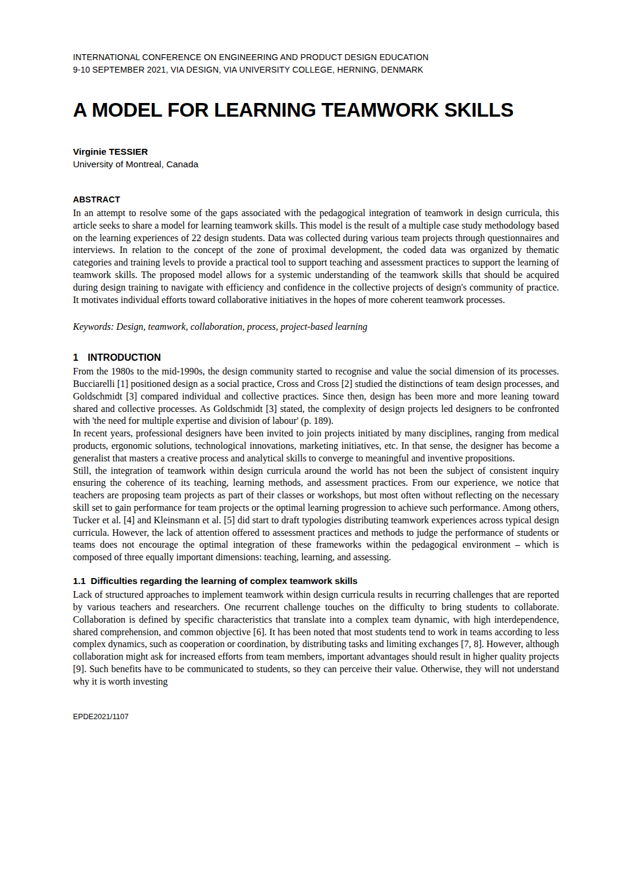INTERNATIONAL CONFERENCE ON ENGINEERING AND PRODUCT DESIGN EDUCATION
9-10 SEPTEMBER 2021, VIA DESIGN, VIA UNIVERSITY COLLEGE, HERNING, DENMARK
A MODEL FOR LEARNING TEAMWORK SKILLS
Virginie TESSIER
University of Montreal, Canada
ABSTRACT
In an attempt to resolve some of the gaps associated with the pedagogical integration of teamwork in design curricula, this article seeks to share a model for learning teamwork skills. This model is the result of a multiple case study methodology based on the learning experiences of 22 design students. Data was collected during various team projects through questionnaires and interviews. In relation to the concept of the zone of proximal development, the coded data was organized by thematic categories and training levels to provide a practical tool to support teaching and assessment practices to support the learning of teamwork skills. The proposed model allows for a systemic understanding of the teamwork skills that should be acquired during design training to navigate with efficiency and confidence in the collective projects of design's community of practice. It motivates individual efforts toward collaborative initiatives in the hopes of more coherent teamwork processes.
Keywords: Design, teamwork, collaboration, process, project-based learning
1 INTRODUCTION
From the 1980s to the mid-1990s, the design community started to recognise and value the social dimension of its processes. Bucciarelli [1] positioned design as a social practice, Cross and Cross [2] studied the distinctions of team design processes, and Goldschmidt [3] compared individual and collective practices. Since then, design has been more and more leaning toward shared and collective processes. As Goldschmidt [3] stated, the complexity of design projects led designers to be confronted with 'the need for multiple expertise and division of labour' (p. 189).
In recent years, professional designers have been invited to join projects initiated by many disciplines, ranging from medical products, ergonomic solutions, technological innovations, marketing initiatives, etc. In that sense, the designer has become a generalist that masters a creative process and analytical skills to converge to meaningful and inventive propositions.
Still, the integration of teamwork within design curricula around the world has not been the subject of consistent inquiry ensuring the coherence of its teaching, learning methods, and assessment practices. From our experience, we notice that teachers are proposing team projects as part of their classes or workshops, but most often without reflecting on the necessary skill set to gain performance for team projects or the optimal learning progression to achieve such performance. Among others, Tucker et al. [4] and Kleinsmann et al. [5] did start to draft typologies distributing teamwork experiences across typical design curricula. However, the lack of attention offered to assessment practices and methods to judge the performance of students or teams does not encourage the optimal integration of these frameworks within the pedagogical environment – which is composed of three equally important dimensions: teaching, learning, and assessing.
1.1 Difficulties regarding the learning of complex teamwork skills
Lack of structured approaches to implement teamwork within design curricula results in recurring challenges that are reported by various teachers and researchers. One recurrent challenge touches on the difficulty to bring students to collaborate. Collaboration is defined by specific characteristics that translate into a complex team dynamic, with high interdependence, shared comprehension, and common objective [6]. It has been noted that most students tend to work in teams according to less complex dynamics, such as cooperation or coordination, by distributing tasks and limiting exchanges [7, 8]. However, although collaboration might ask for increased efforts from team members, important advantages should result in higher quality projects [9]. Such benefits have to be communicated to students, so they can perceive their value. Otherwise, they will not understand why it is worth investing
EPDE2021/1107